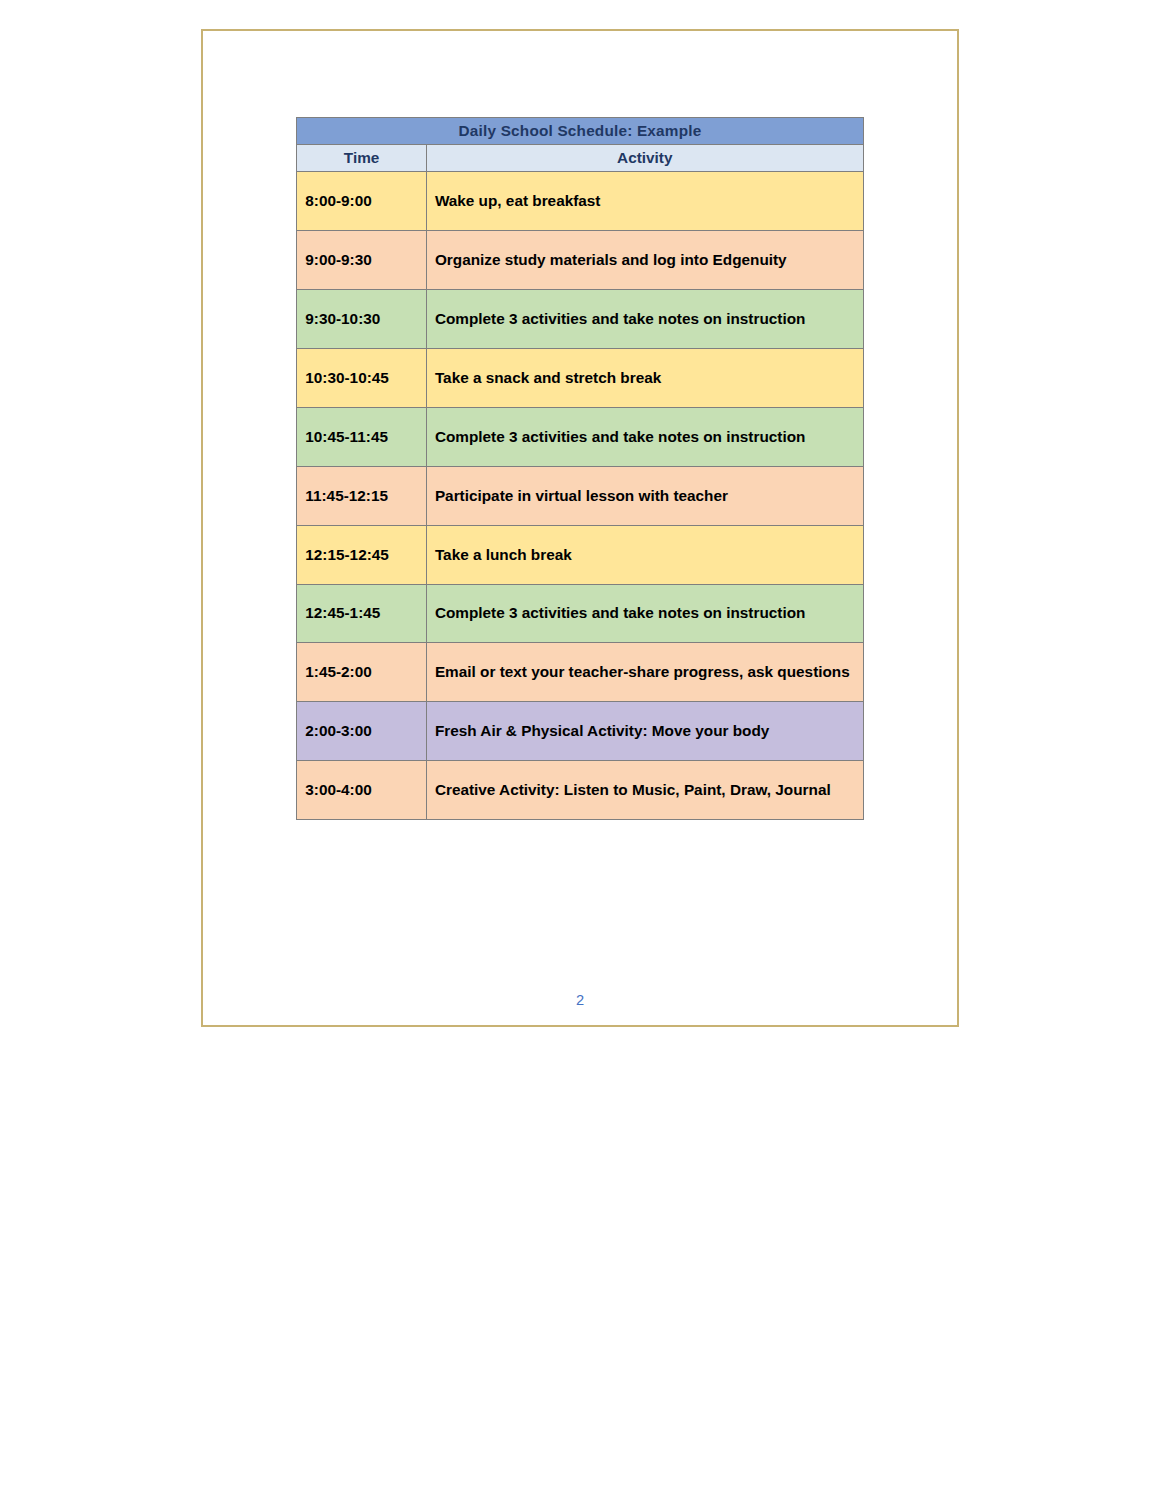| Daily School Schedule: Example |
| --- |
| Time | Activity |
| 8:00-9:00 | Wake up, eat breakfast |
| 9:00-9:30 | Organize study materials and log into Edgenuity |
| 9:30-10:30 | Complete 3 activities and take notes on instruction |
| 10:30-10:45 | Take a snack and stretch break |
| 10:45-11:45 | Complete 3 activities and take notes on instruction |
| 11:45-12:15 | Participate in virtual lesson with teacher |
| 12:15-12:45 | Take a lunch break |
| 12:45-1:45 | Complete 3 activities and take notes on instruction |
| 1:45-2:00 | Email or text your teacher-share progress, ask questions |
| 2:00-3:00 | Fresh Air & Physical Activity: Move your body |
| 3:00-4:00 | Creative Activity: Listen to Music, Paint, Draw, Journal |
2